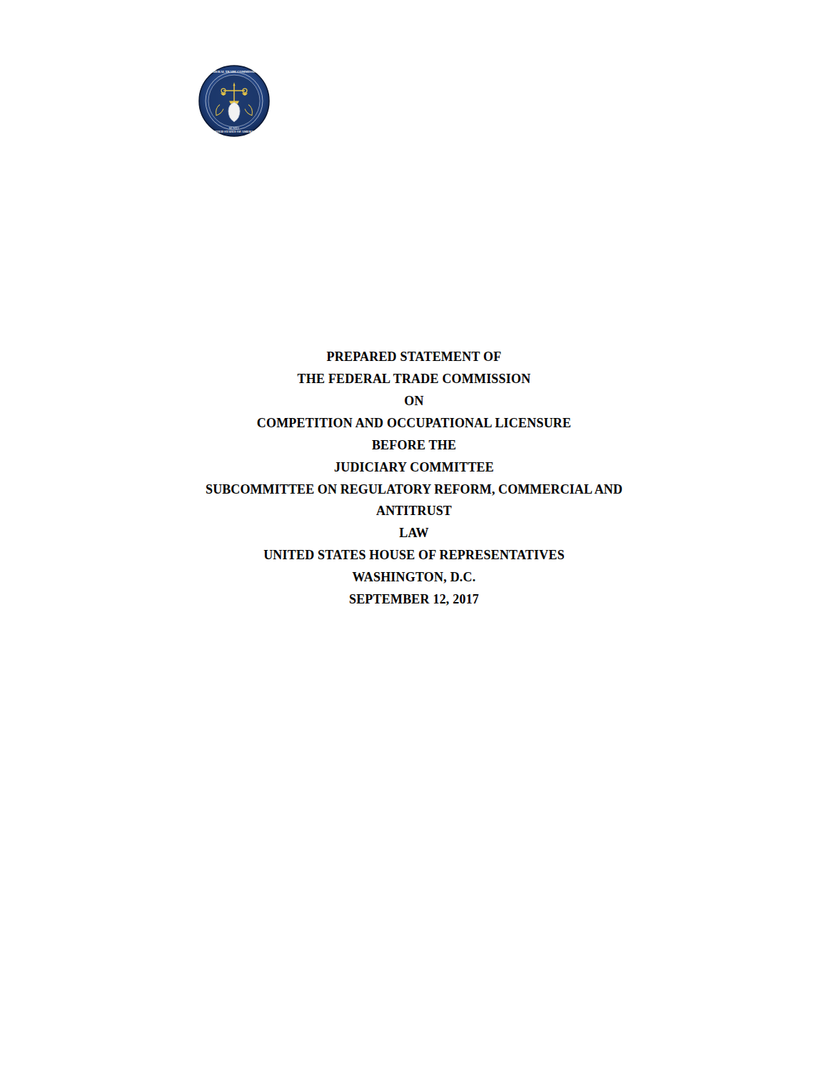PREPARED STATEMENT OF
THE FEDERAL TRADE COMMISSION
ON
COMPETITION AND OCCUPATIONAL LICENSURE
BEFORE THE
JUDICIARY COMMITTEE
SUBCOMMITTEE ON REGULATORY REFORM, COMMERCIAL AND ANTITRUST
LAW
UNITED STATES HOUSE OF REPRESENTATIVES
WASHINGTON, D.C.
SEPTEMBER 12, 2017